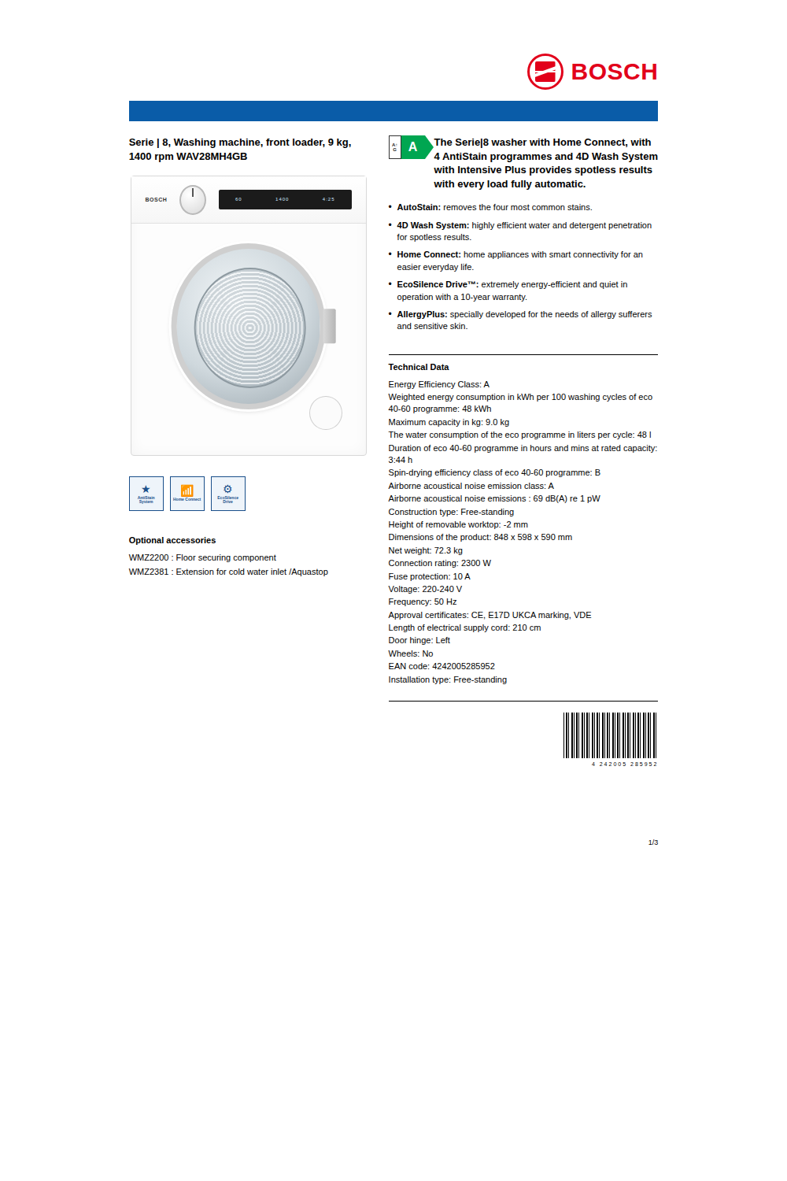BOSCH
Serie | 8, Washing machine, front loader, 9 kg, 1400 rpm WAV28MH4GB
BOSCH
6014004:25
★ AntiStain System
📶 Home Connect
⚙ EcoSilence Drive
Optional accessories
WMZ2200 : Floor securing component
WMZ2381 : Extension for cold water inlet /Aquastop
A↑ G
A
The Serie|8 washer with Home Connect, with 4 AntiStain programmes and 4D Wash System with Intensive Plus provides spotless results with every load fully automatic.
AutoStain: removes the four most common stains.
4D Wash System: highly efficient water and detergent penetration for spotless results.
Home Connect: home appliances with smart connectivity for an easier everyday life.
EcoSilence Drive™: extremely energy-efficient and quiet in operation with a 10-year warranty.
AllergyPlus: specially developed for the needs of allergy sufferers and sensitive skin.
Technical Data
Energy Efficiency Class: A
Weighted energy consumption in kWh per 100 washing cycles of eco 40-60 programme: 48 kWh
Maximum capacity in kg: 9.0 kg
The water consumption of the eco programme in liters per cycle: 48 l
Duration of eco 40-60 programme in hours and mins at rated capacity: 3:44 h
Spin-drying efficiency class of eco 40-60 programme: B
Airborne acoustical noise emission class: A
Airborne acoustical noise emissions : 69 dB(A) re 1 pW
Construction type: Free-standing
Height of removable worktop: -2 mm
Dimensions of the product: 848 x 598 x 590 mm
Net weight: 72.3 kg
Connection rating: 2300 W
Fuse protection: 10 A
Voltage: 220-240 V
Frequency: 50 Hz
Approval certificates: CE, E17D UKCA marking, VDE
Length of electrical supply cord: 210 cm
Door hinge: Left
Wheels: No
EAN code: 4242005285952
Installation type: Free-standing
4 242005 285952
1/3